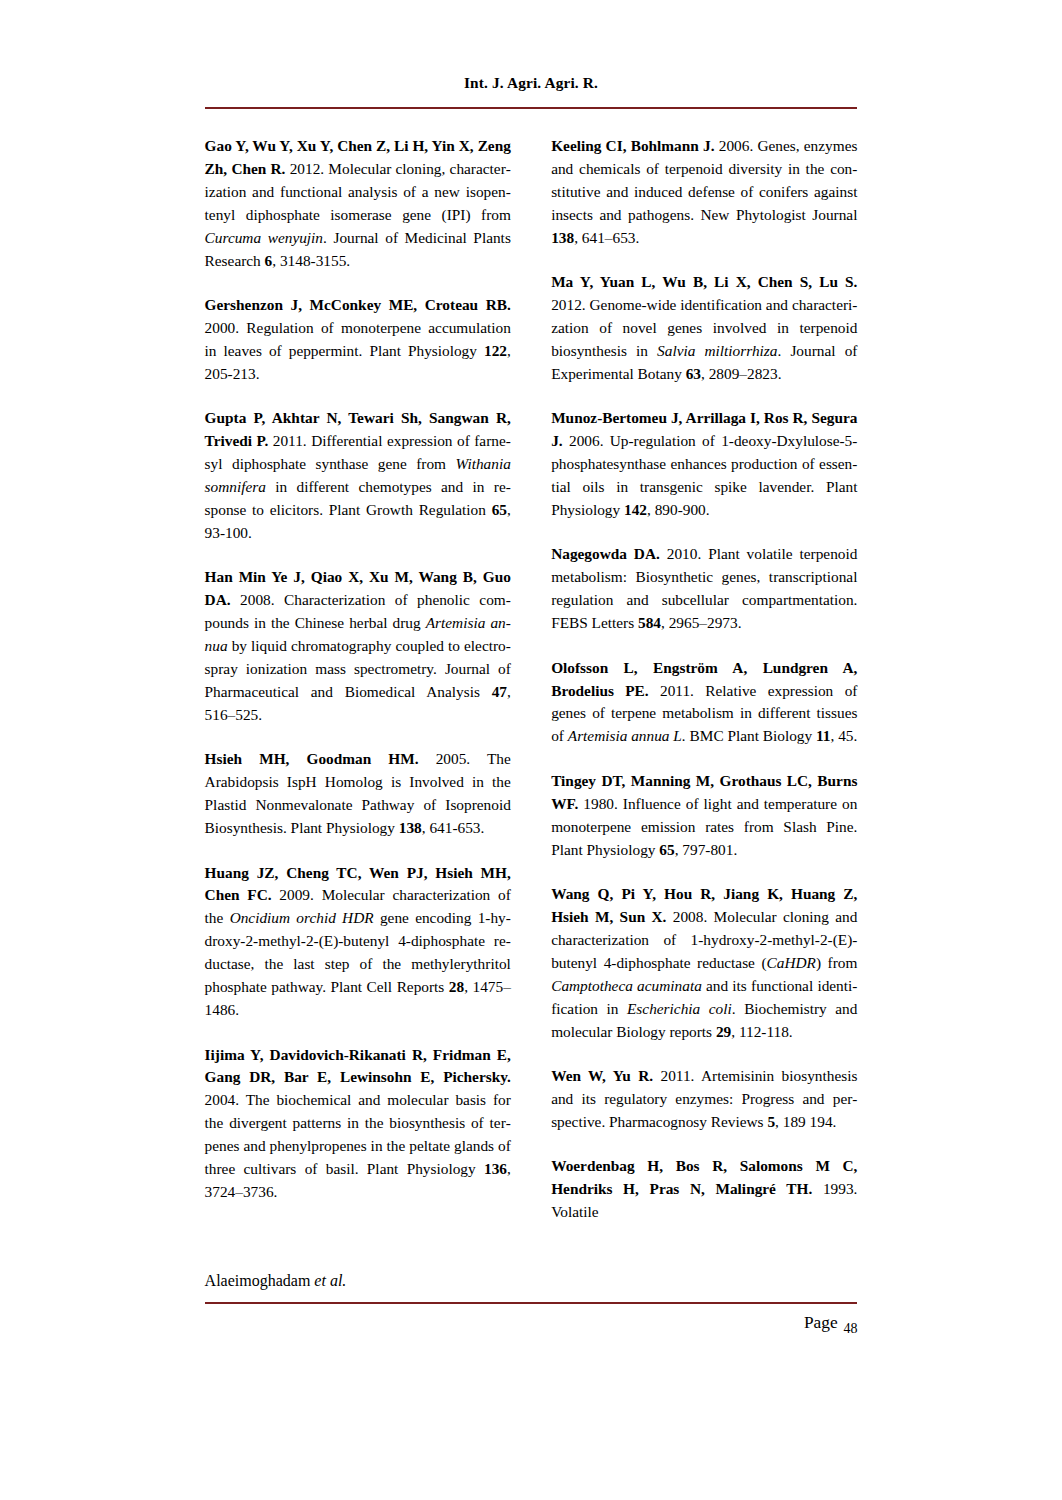Int. J. Agri. Agri. R.
Gao Y, Wu Y, Xu Y, Chen Z, Li H, Yin X, Zeng Zh, Chen R. 2012. Molecular cloning, characterization and functional analysis of a new isopentenyl diphosphate isomerase gene (IPI) from Curcuma wenyujin. Journal of Medicinal Plants Research 6, 3148-3155.
Gershenzon J, McConkey ME, Croteau RB. 2000. Regulation of monoterpene accumulation in leaves of peppermint. Plant Physiology 122, 205-213.
Gupta P, Akhtar N, Tewari Sh, Sangwan R, Trivedi P. 2011. Differential expression of farnesyl diphosphate synthase gene from Withania somnifera in different chemotypes and in response to elicitors. Plant Growth Regulation 65, 93-100.
Han Min Ye J, Qiao X, Xu M, Wang B, Guo DA. 2008. Characterization of phenolic compounds in the Chinese herbal drug Artemisia annua by liquid chromatography coupled to electrospray ionization mass spectrometry. Journal of Pharmaceutical and Biomedical Analysis 47, 516–525.
Hsieh MH, Goodman HM. 2005. The Arabidopsis IspH Homolog is Involved in the Plastid Nonmevalonate Pathway of Isoprenoid Biosynthesis. Plant Physiology 138, 641-653.
Huang JZ, Cheng TC, Wen PJ, Hsieh MH, Chen FC. 2009. Molecular characterization of the Oncidium orchid HDR gene encoding 1-hydroxy-2-methyl-2-(E)-butenyl 4-diphosphate reductase, the last step of the methylerythritol phosphate pathway. Plant Cell Reports 28, 1475–1486.
Iijima Y, Davidovich-Rikanati R, Fridman E, Gang DR, Bar E, Lewinsohn E, Pichersky. 2004. The biochemical and molecular basis for the divergent patterns in the biosynthesis of terpenes and phenylpropenes in the peltate glands of three cultivars of basil. Plant Physiology 136, 3724–3736.
Keeling CI, Bohlmann J. 2006. Genes, enzymes and chemicals of terpenoid diversity in the constitutive and induced defense of conifers against insects and pathogens. New Phytologist Journal 138, 641–653.
Ma Y, Yuan L, Wu B, Li X, Chen S, Lu S. 2012. Genome-wide identification and characterization of novel genes involved in terpenoid biosynthesis in Salvia miltiorrhiza. Journal of Experimental Botany 63, 2809–2823.
Munoz-Bertomeu J, Arrillaga I, Ros R, Segura J. 2006. Up-regulation of 1-deoxy-Dxylulose-5-phosphatesynthase enhances production of essential oils in transgenic spike lavender. Plant Physiology 142, 890-900.
Nagegowda DA. 2010. Plant volatile terpenoid metabolism: Biosynthetic genes, transcriptional regulation and subcellular compartmentation. FEBS Letters 584, 2965–2973.
Olofsson L, Engström A, Lundgren A, Brodelius PE. 2011. Relative expression of genes of terpene metabolism in different tissues of Artemisia annua L. BMC Plant Biology 11, 45.
Tingey DT, Manning M, Grothaus LC, Burns WF. 1980. Influence of light and temperature on monoterpene emission rates from Slash Pine. Plant Physiology 65, 797-801.
Wang Q, Pi Y, Hou R, Jiang K, Huang Z, Hsieh M, Sun X. 2008. Molecular cloning and characterization of 1-hydroxy-2-methyl-2-(E)-butenyl 4-diphosphate reductase (CaHDR) from Camptotheca acuminata and its functional identification in Escherichia coli. Biochemistry and molecular Biology reports 29, 112-118.
Wen W, Yu R. 2011. Artemisinin biosynthesis and its regulatory enzymes: Progress and perspective. Pharmacognosy Reviews 5, 189 194.
Woerdenbag H, Bos R, Salomons M C, Hendriks H, Pras N, Malingré TH. 1993. Volatile
Alaeimoghadam et al.
Page48